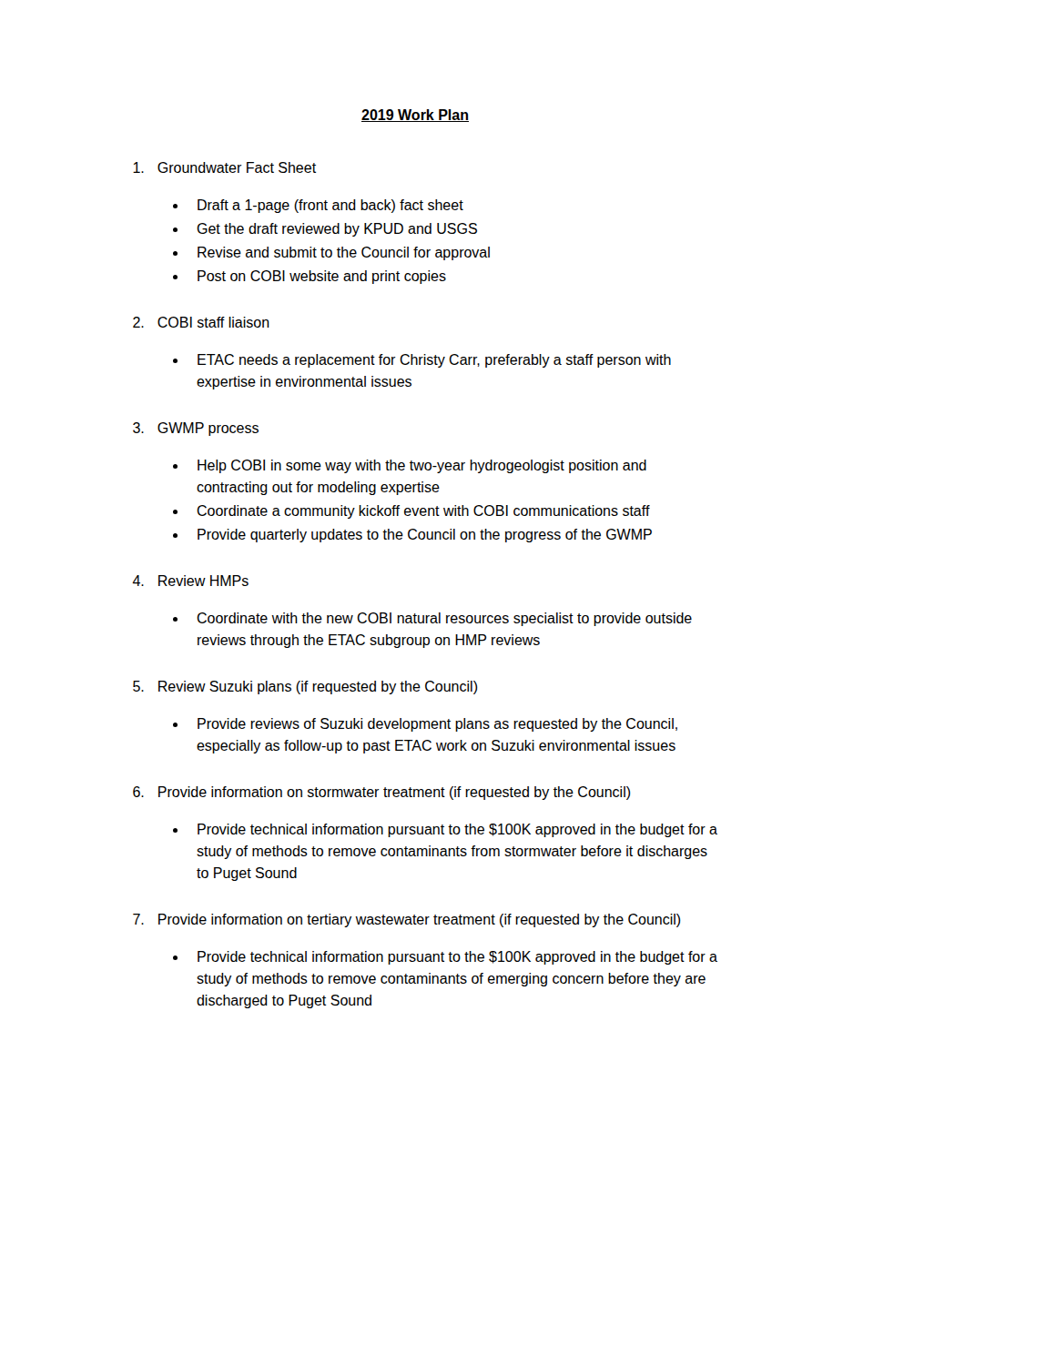2019 Work Plan
Groundwater Fact Sheet
Draft a 1-page (front and back) fact sheet
Get the draft reviewed by KPUD and USGS
Revise and submit to the Council for approval
Post on COBI website and print copies
COBI staff liaison
ETAC needs a replacement for Christy Carr, preferably a staff person with expertise in environmental issues
GWMP process
Help COBI in some way with the two-year hydrogeologist position and contracting out for modeling expertise
Coordinate a community kickoff event with COBI communications staff
Provide quarterly updates to the Council on the progress of the GWMP
Review HMPs
Coordinate with the new COBI natural resources specialist to provide outside reviews through the ETAC subgroup on HMP reviews
Review Suzuki plans (if requested by the Council)
Provide reviews of Suzuki development plans as requested by the Council, especially as follow-up to past ETAC work on Suzuki environmental issues
Provide information on stormwater treatment (if requested by the Council)
Provide technical information pursuant to the $100K approved in the budget for a study of methods to remove contaminants from stormwater before it discharges to Puget Sound
Provide information on tertiary wastewater treatment (if requested by the Council)
Provide technical information pursuant to the $100K approved in the budget for a study of methods to remove contaminants of emerging concern before they are discharged to Puget Sound